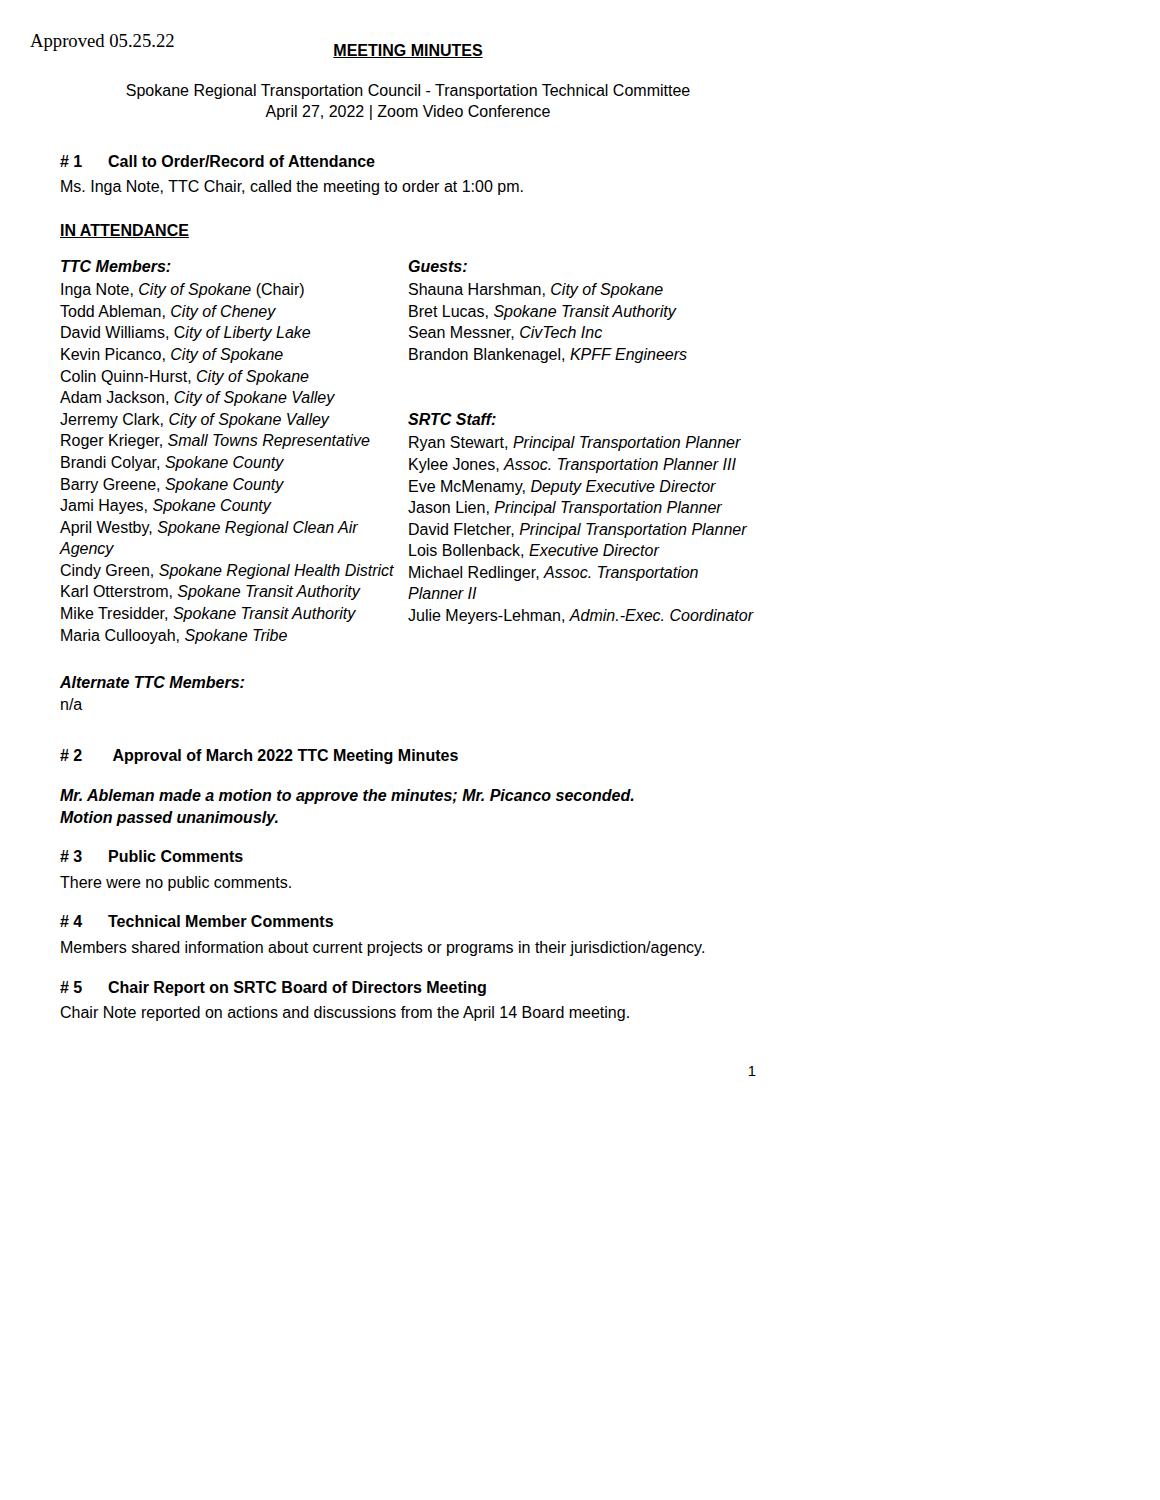Approved 05.25.22
MEETING MINUTES
Spokane Regional Transportation Council - Transportation Technical Committee
April 27, 2022 | Zoom Video Conference
# 1 Call to Order/Record of Attendance
Ms. Inga Note, TTC Chair, called the meeting to order at 1:00 pm.
IN ATTENDANCE
| TTC Members: Inga Note, City of Spokane (Chair) Todd Ableman, City of Cheney David Williams, C ity of Liberty Lake Kevin Picanco, City of Spokane Colin Quinn-Hurst, City of Spokane Adam Jackson, City of Spokane Valley Jerremy Clark, City of Spokane Valley Roger Krieger, Small Towns Representative Brandi Colyar, Spokane County Barry Greene, Spokane County Jami Hayes, Spokane County April Westby, Spokane Regional Clean Air Agency Cindy Green, Spokane Regional Health District Karl Otterstrom, Spokane Transit Authority Mike Tresidder, Spokane Transit Authority Maria Cullooyah, Spokane Tribe | Guests: Shauna Harshman, City of Spokane Bret Lucas, Spokane Transit Authority Sean Messner, CivTech Inc Brandon Blankenagel, KPFF Engineers SRTC Staff: Ryan Stewart, Principal Transportation Planner Kylee Jones, Assoc. Transportation Planner III Eve McMenamy, Deputy Executive Director Jason Lien, Principal Transportation Planner David Fletcher, Principal Transportation Planner Lois Bollenback, Executive Director Michael Redlinger, Assoc. Transportation Planner II Julie Meyers-Lehman, Admin.-Exec. Coordinator |
Alternate TTC Members:
n/a
# 2 Approval of March 2022 TTC Meeting Minutes
Mr. Ableman made a motion to approve the minutes; Mr. Picanco seconded.
Motion passed unanimously.
# 3 Public Comments
There were no public comments.
# 4 Technical Member Comments
Members shared information about current projects or programs in their jurisdiction/agency.
# 5 Chair Report on SRTC Board of Directors Meeting
Chair Note reported on actions and discussions from the April 14 Board meeting.
1